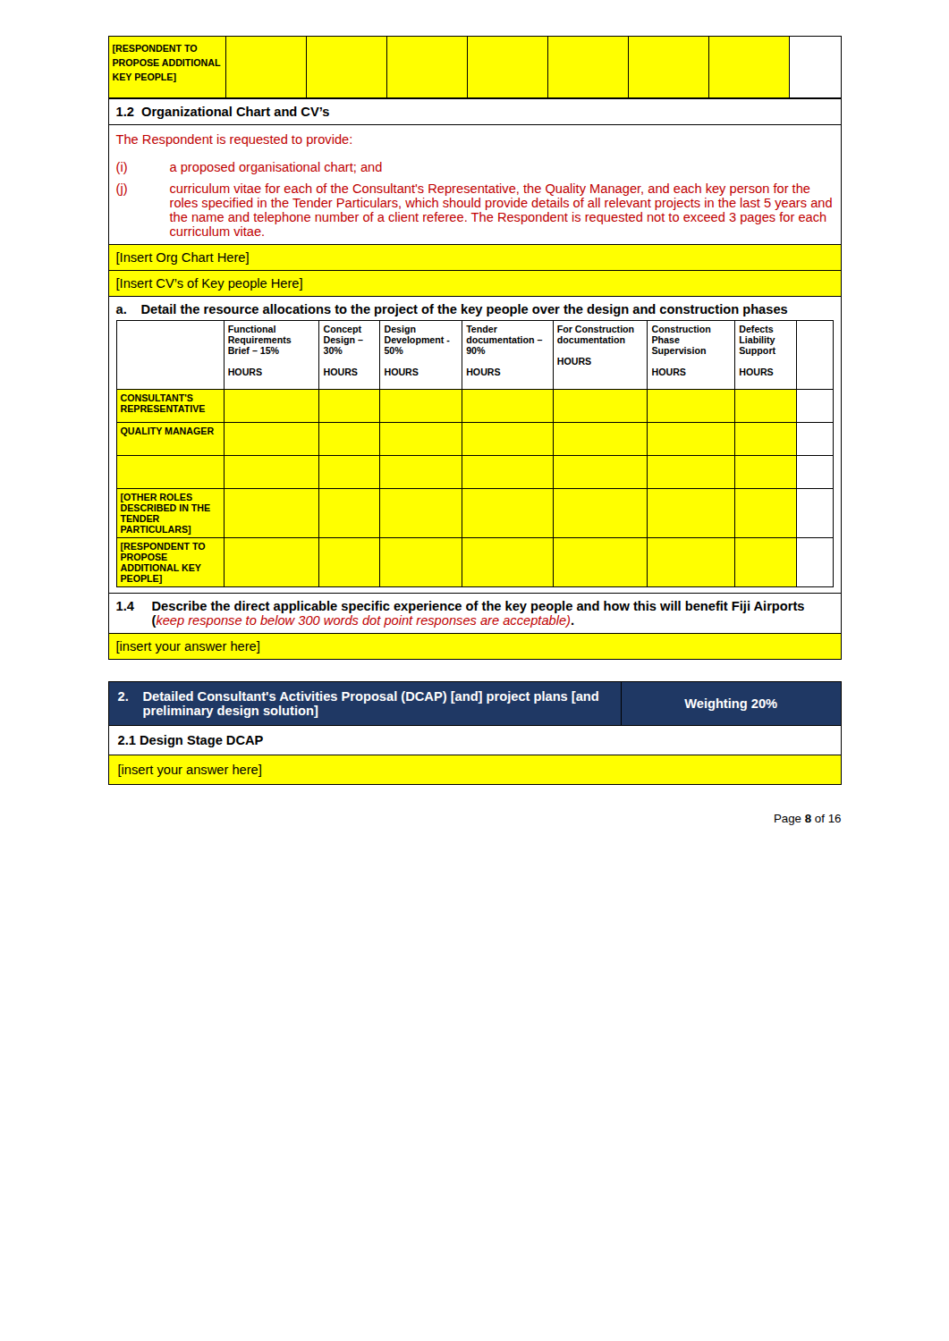| [RESPONDENT TO PROPOSE ADDITIONAL KEY PEOPLE] | | | | | | | | |
| 1.2 Organizational Chart and CV’s |
| The Respondent is requested to provide: (i) a proposed organisational chart; and (j) curriculum vitae for each of the Consultant's Representative, the Quality Manager, and each key person for the roles specified in the Tender Particulars, which should provide details of all relevant projects in the last 5 years and the name and telephone number of a client referee. The Respondent is requested not to exceed 3 pages for each curriculum vitae. |
| [Insert Org Chart Here] |
| [Insert CV’s of Key people Here] |
| a. Detail the resource allocations to the project of the key people over the design and construction phases / / Functional Requirements Brief – 15% HOURS / Concept Design – 30% HOURS / Design Development - 50% HOURS / Tender documentation – 90% HOURS / For Construction documentation HOURS / Construction Phase Supervision HOURS / Defects Liability Support HOURS / / / CONSULTANT'S REPRESENTATIVE / / / / / / / / / / QUALITY MANAGER / / / / / / / / / / [OTHER ROLES DESCRIBED IN THE TENDER PARTICULARS] / / / / / / / / / / [RESPONDENT TO PROPOSE ADDITIONAL KEY PEOPLE] / / / / / / / / / |
| 1.4 Describe the direct applicable specific experience of the key people and how this will benefit Fiji Airports ( keep response to below 300 words dot point responses are acceptable) . |
| [insert your answer here] |
| 2. Detailed Consultant's Activities Proposal (DCAP) [and] project plans [and preliminary design solution] | Weighting 20% |
| 2.1 Design Stage DCAP |
| [insert your answer here] |
Page 8 of 16